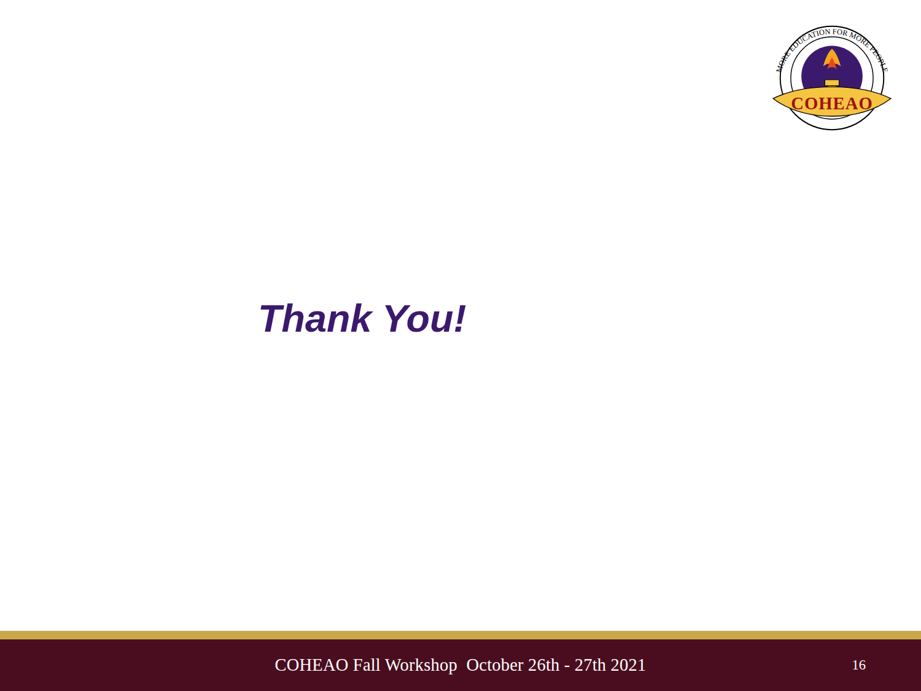Thank You!
COHEAO Fall Workshop October 26th - 27th 2021 16